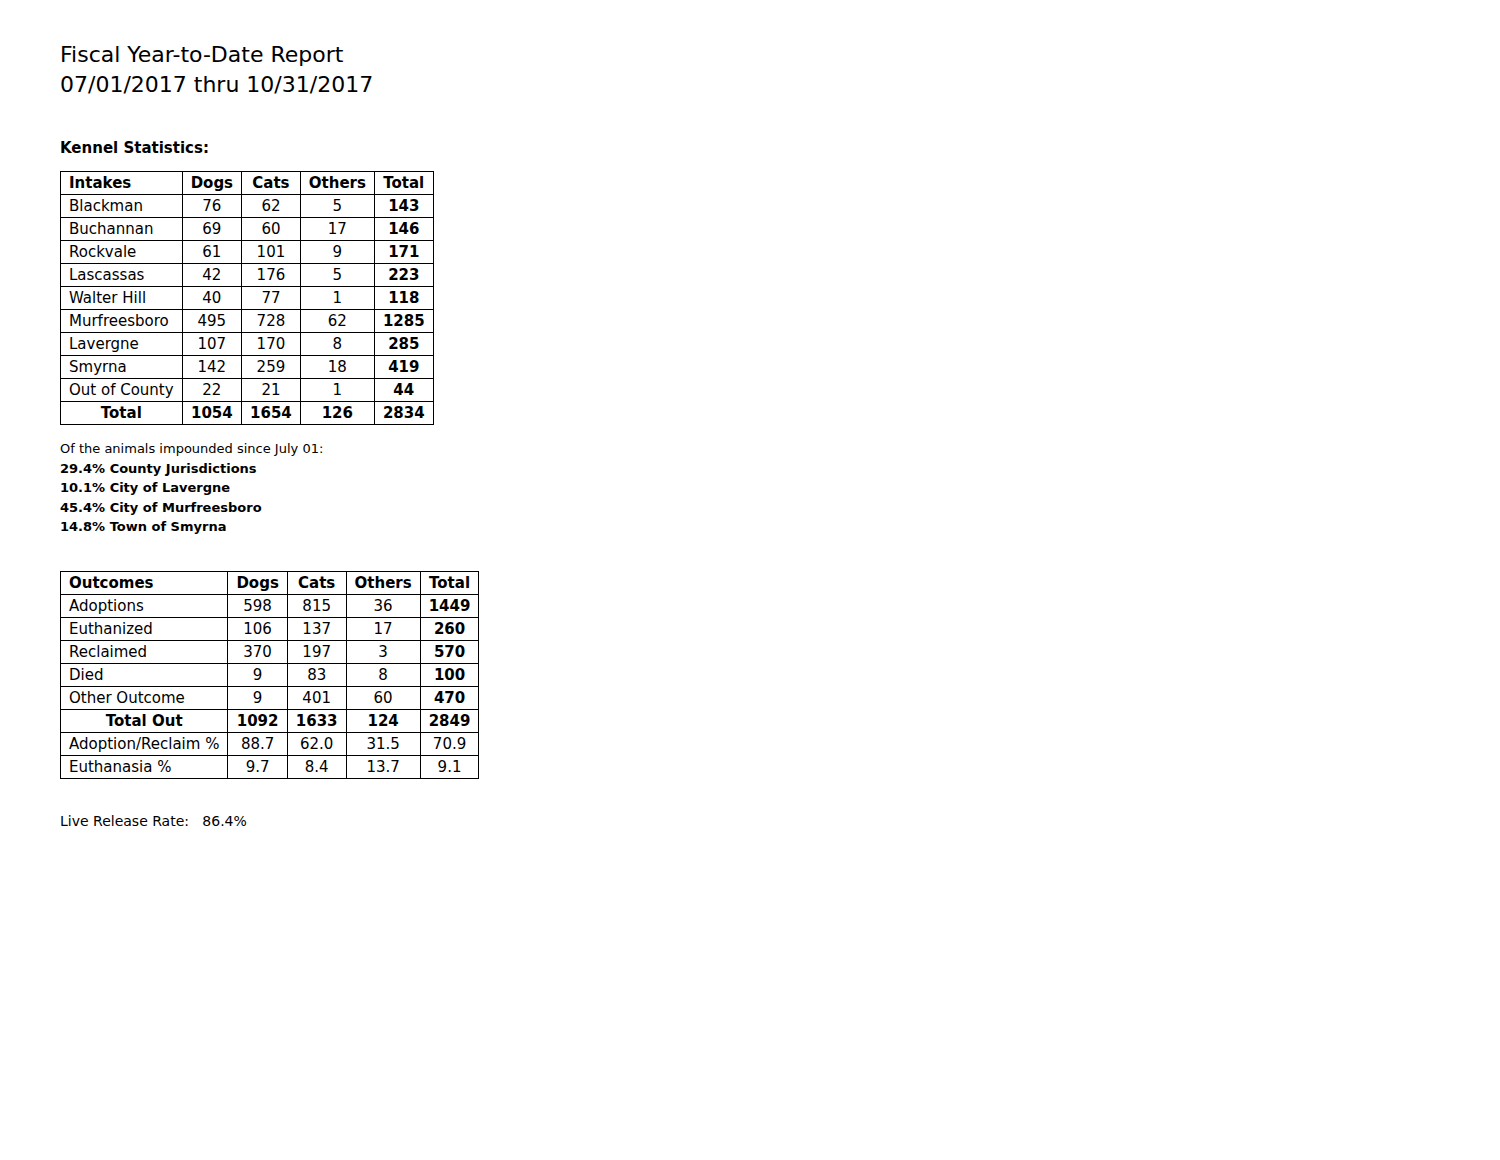Fiscal Year-to-Date Report
07/01/2017 thru 10/31/2017
Kennel Statistics:
| Intakes | Dogs | Cats | Others | Total |
| --- | --- | --- | --- | --- |
| Blackman | 76 | 62 | 5 | 143 |
| Buchannan | 69 | 60 | 17 | 146 |
| Rockvale | 61 | 101 | 9 | 171 |
| Lascassas | 42 | 176 | 5 | 223 |
| Walter Hill | 40 | 77 | 1 | 118 |
| Murfreesboro | 495 | 728 | 62 | 1285 |
| Lavergne | 107 | 170 | 8 | 285 |
| Smyrna | 142 | 259 | 18 | 419 |
| Out of County | 22 | 21 | 1 | 44 |
| Total | 1054 | 1654 | 126 | 2834 |
Of the animals impounded since July 01:
29.4% County Jurisdictions
10.1% City of Lavergne
45.4% City of Murfreesboro
14.8% Town of Smyrna
| Outcomes | Dogs | Cats | Others | Total |
| --- | --- | --- | --- | --- |
| Adoptions | 598 | 815 | 36 | 1449 |
| Euthanized | 106 | 137 | 17 | 260 |
| Reclaimed | 370 | 197 | 3 | 570 |
| Died | 9 | 83 | 8 | 100 |
| Other Outcome | 9 | 401 | 60 | 470 |
| Total Out | 1092 | 1633 | 124 | 2849 |
| Adoption/Reclaim % | 88.7 | 62.0 | 31.5 | 70.9 |
| Euthanasia % | 9.7 | 8.4 | 13.7 | 9.1 |
Live Release Rate: 86.4%